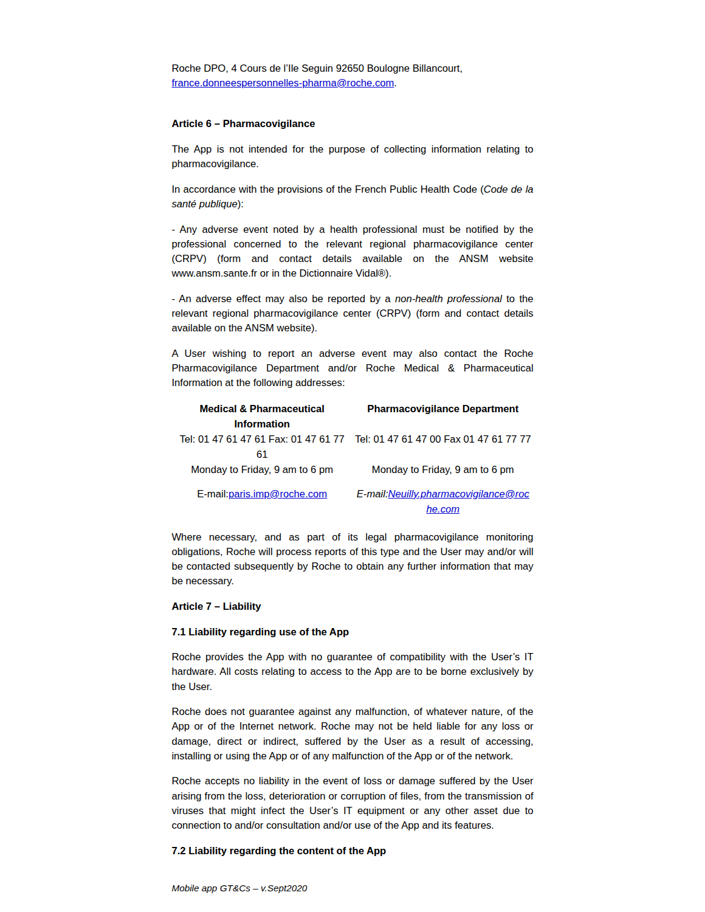Roche DPO, 4 Cours de l’Ile Seguin 92650 Boulogne Billancourt,
france.donneespersonnelles-pharma@roche.com.
Article 6 – Pharmacovigilance
The App is not intended for the purpose of collecting information relating to pharmacovigilance.
In accordance with the provisions of the French Public Health Code (Code de la santé publique):
- Any adverse event noted by a health professional must be notified by the professional concerned to the relevant regional pharmacovigilance center (CRPV) (form and contact details available on the ANSM website www.ansm.sante.fr or in the Dictionnaire Vidal®).
- An adverse effect may also be reported by a non-health professional to the relevant regional pharmacovigilance center (CRPV) (form and contact details available on the ANSM website).
A User wishing to report an adverse event may also contact the Roche Pharmacovigilance Department and/or Roche Medical & Pharmaceutical Information at the following addresses:
| Medical & Pharmaceutical Information | Pharmacovigilance Department |
| Tel: 01 47 61 47 61 Fax: 01 47 61 77 61 | Tel: 01 47 61 47 00 Fax 01 47 61 77 77 |
| Monday to Friday, 9 am to 6 pm | Monday to Friday, 9 am to 6 pm |
| E-mail: paris.imp@roche.com | E-mail: Neuilly.pharmacovigilance@roche.com |
Where necessary, and as part of its legal pharmacovigilance monitoring obligations, Roche will process reports of this type and the User may and/or will be contacted subsequently by Roche to obtain any further information that may be necessary.
Article 7 – Liability
7.1 Liability regarding use of the App
Roche provides the App with no guarantee of compatibility with the User’s IT hardware. All costs relating to access to the App are to be borne exclusively by the User.
Roche does not guarantee against any malfunction, of whatever nature, of the App or of the Internet network. Roche may not be held liable for any loss or damage, direct or indirect, suffered by the User as a result of accessing, installing or using the App or of any malfunction of the App or of the network.
Roche accepts no liability in the event of loss or damage suffered by the User arising from the loss, deterioration or corruption of files, from the transmission of viruses that might infect the User’s IT equipment or any other asset due to connection to and/or consultation and/or use of the App and its features.
7.2 Liability regarding the content of the App
Mobile app GT&Cs – v.Sept2020